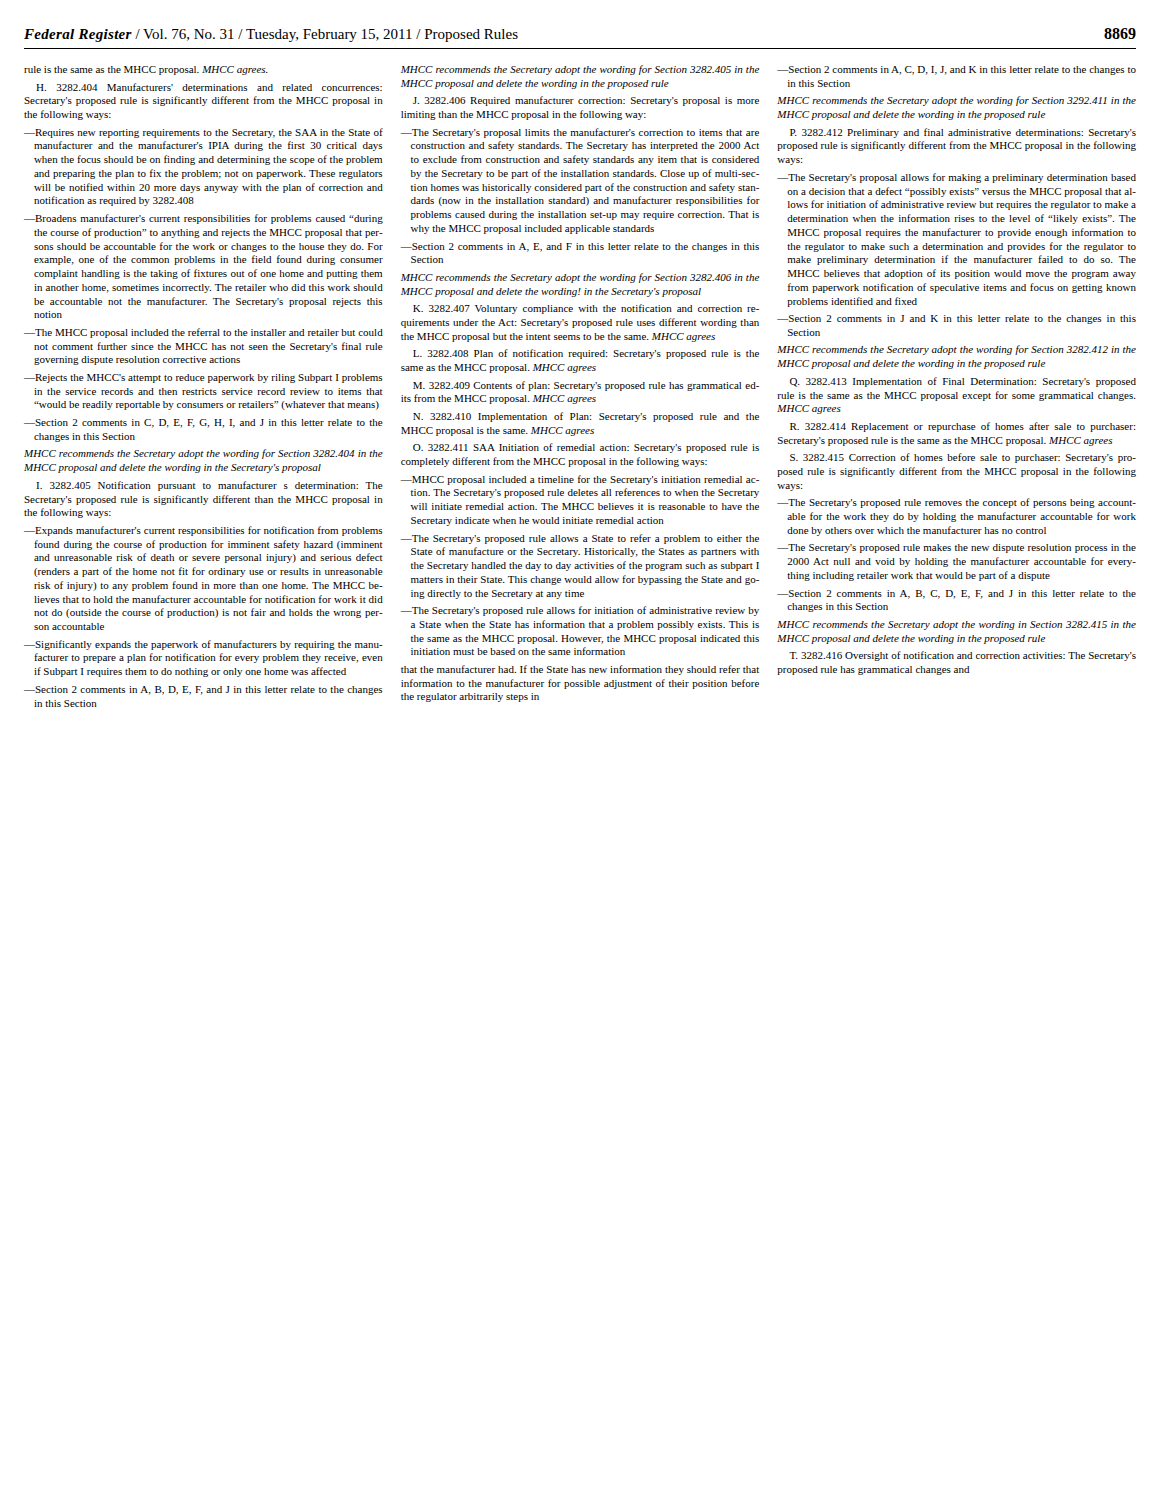Federal Register / Vol. 76, No. 31 / Tuesday, February 15, 2011 / Proposed Rules
8869
rule is the same as the MHCC proposal. MHCC agrees.
H. 3282.404 Manufacturers' determinations and related concurrences: Secretary's proposed rule is significantly different from the MHCC proposal in the following ways:
—Requires new reporting requirements to the Secretary, the SAA in the State of manufacturer and the manufacturer's IPIA during the first 30 critical days when the focus should be on finding and determining the scope of the problem and preparing the plan to fix the problem; not on paperwork. These regulators will be notified within 20 more days anyway with the plan of correction and notification as required by 3282.408
—Broadens manufacturer's current responsibilities for problems caused “during the course of production” to anything and rejects the MHCC proposal that persons should be accountable for the work or changes to the house they do. For example, one of the common problems in the field found during consumer complaint handling is the taking of fixtures out of one home and putting them in another home, sometimes incorrectly. The retailer who did this work should be accountable not the manufacturer. The Secretary's proposal rejects this notion
—The MHCC proposal included the referral to the installer and retailer but could not comment further since the MHCC has not seen the Secretary's final rule governing dispute resolution corrective actions
—Rejects the MHCC's attempt to reduce paperwork by riling Subpart I problems in the service records and then restricts service record review to items that “would be readily reportable by consumers or retailers” (whatever that means)
—Section 2 comments in C, D, E, F, G, H, I, and J in this letter relate to the changes in this Section
MHCC recommends the Secretary adopt the wording for Section 3282.404 in the MHCC proposal and delete the wording in the Secretary's proposal
I. 3282.405 Notification pursuant to manufacturer s determination: The Secretary's proposed rule is significantly different than the MHCC proposal in the following ways:
—Expands manufacturer's current responsibilities for notification from problems found during the course of production for imminent safety hazard (imminent and unreasonable risk of death or severe personal injury) and serious defect (renders a part of the home not fit for ordinary use or results in unreasonable risk of injury) to any problem found in more than one home. The MHCC believes that to hold the manufacturer accountable for notification for work it did not do (outside the course of production) is not fair and holds the wrong person accountable
—Significantly expands the paperwork of manufacturers by requiring the manufacturer to prepare a plan for notification for every problem they receive, even if Subpart I requires them to do nothing or only one home was affected
—Section 2 comments in A, B, D, E, F, and J in this letter relate to the changes in this Section
MHCC recommends the Secretary adopt the wording for Section 3282.405 in the MHCC proposal and delete the wording in the proposed rule
J. 3282.406 Required manufacturer correction: Secretary's proposal is more limiting than the MHCC proposal in the following way:
—The Secretary's proposal limits the manufacturer's correction to items that are construction and safety standards. The Secretary has interpreted the 2000 Act to exclude from construction and safety standards any item that is considered by the Secretary to be part of the installation standards. Close up of multi-section homes was historically considered part of the construction and safety standards (now in the installation standard) and manufacturer responsibilities for problems caused during the installation set-up may require correction. That is why the MHCC proposal included applicable standards
—Section 2 comments in A, E, and F in this letter relate to the changes in this Section
MHCC recommends the Secretary adopt the wording for Section 3282.406 in the MHCC proposal and delete the wording! in the Secretary's proposal
K. 3282.407 Voluntary compliance with the notification and correction requirements under the Act: Secretary's proposed rule uses different wording than the MHCC proposal but the intent seems to be the same. MHCC agrees
L. 3282.408 Plan of notification required: Secretary's proposed rule is the same as the MHCC proposal. MHCC agrees
M. 3282.409 Contents of plan: Secretary's proposed rule has grammatical edits from the MHCC proposal. MHCC agrees
N. 3282.410 Implementation of Plan: Secretary's proposed rule and the MHCC proposal is the same. MHCC agrees
O. 3282.411 SAA Initiation of remedial action: Secretary's proposed rule is completely different from the MHCC proposal in the following ways:
—MHCC proposal included a timeline for the Secretary's initiation remedial action. The Secretary's proposed rule deletes all references to when the Secretary will initiate remedial action. The MHCC believes it is reasonable to have the Secretary indicate when he would initiate remedial action
—The Secretary's proposed rule allows a State to refer a problem to either the State of manufacture or the Secretary. Historically, the States as partners with the Secretary handled the day to day activities of the program such as subpart I matters in their State. This change would allow for bypassing the State and going directly to the Secretary at any time
—The Secretary's proposed rule allows for initiation of administrative review by a State when the State has information that a problem possibly exists. This is the same as the MHCC proposal. However, the MHCC proposal indicated this initiation must be based on the same information
that the manufacturer had. If the State has new information they should refer that information to the manufacturer for possible adjustment of their position before the regulator arbitrarily steps in
—Section 2 comments in A, C, D, I, J, and K in this letter relate to the changes to in this Section
MHCC recommends the Secretary adopt the wording for Section 3292.411 in the MHCC proposal and delete the wording in the proposed rule
P. 3282.412 Preliminary and final administrative determinations: Secretary's proposed rule is significantly different from the MHCC proposal in the following ways:
—The Secretary's proposal allows for making a preliminary determination based on a decision that a defect “possibly exists” versus the MHCC proposal that allows for initiation of administrative review but requires the regulator to make a determination when the information rises to the level of “likely exists”. The MHCC proposal requires the manufacturer to provide enough information to the regulator to make such a determination and provides for the regulator to make preliminary determination if the manufacturer failed to do so. The MHCC believes that adoption of its position would move the program away from paperwork notification of speculative items and focus on getting known problems identified and fixed
—Section 2 comments in J and K in this letter relate to the changes in this Section
MHCC recommends the Secretary adopt the wording for Section 3282.412 in the MHCC proposal and delete the wording in the proposed rule
Q. 3282.413 Implementation of Final Determination: Secretary's proposed rule is the same as the MHCC proposal except for some grammatical changes. MHCC agrees
R. 3282.414 Replacement or repurchase of homes after sale to purchaser: Secretary's proposed rule is the same as the MHCC proposal. MHCC agrees
S. 3282.415 Correction of homes before sale to purchaser: Secretary's proposed rule is significantly different from the MHCC proposal in the following ways:
—The Secretary's proposed rule removes the concept of persons being accountable for the work they do by holding the manufacturer accountable for work done by others over which the manufacturer has no control
—The Secretary's proposed rule makes the new dispute resolution process in the 2000 Act null and void by holding the manufacturer accountable for everything including retailer work that would be part of a dispute
—Section 2 comments in A, B, C, D, E, F, and J in this letter relate to the changes in this Section
MHCC recommends the Secretary adopt the wording in Section 3282.415 in the MHCC proposal and delete the wording in the proposed rule
T. 3282.416 Oversight of notification and correction activities: The Secretary's proposed rule has grammatical changes and